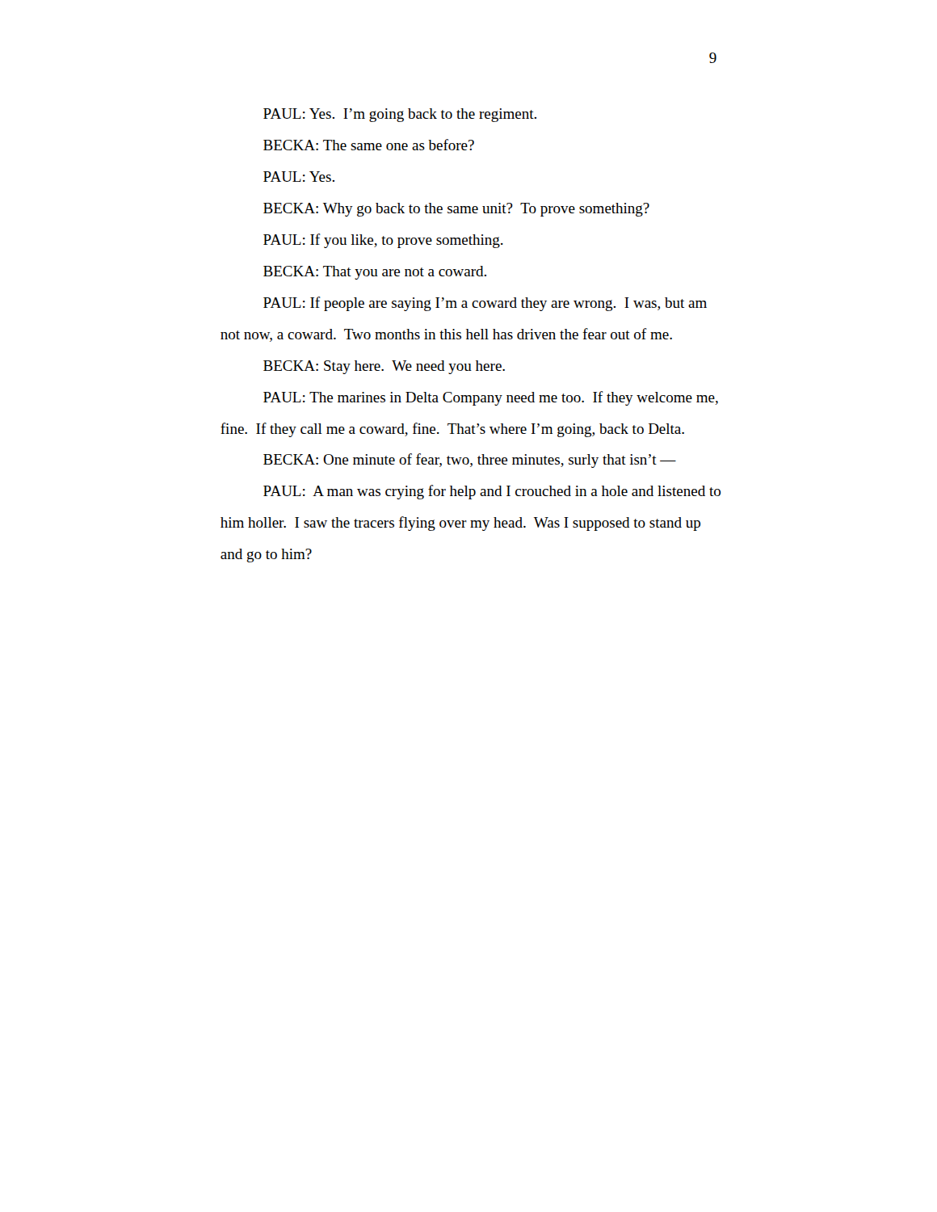9
PAUL: Yes. I’m going back to the regiment.
BECKA: The same one as before?
PAUL: Yes.
BECKA: Why go back to the same unit? To prove something?
PAUL: If you like, to prove something.
BECKA: That you are not a coward.
PAUL: If people are saying I’m a coward they are wrong. I was, but am not now, a coward. Two months in this hell has driven the fear out of me.
BECKA: Stay here. We need you here.
PAUL: The marines in Delta Company need me too. If they welcome me, fine. If they call me a coward, fine. That’s where I’m going, back to Delta.
BECKA: One minute of fear, two, three minutes, surly that isn’t —
PAUL: A man was crying for help and I crouched in a hole and listened to him holler. I saw the tracers flying over my head. Was I supposed to stand up and go to him?